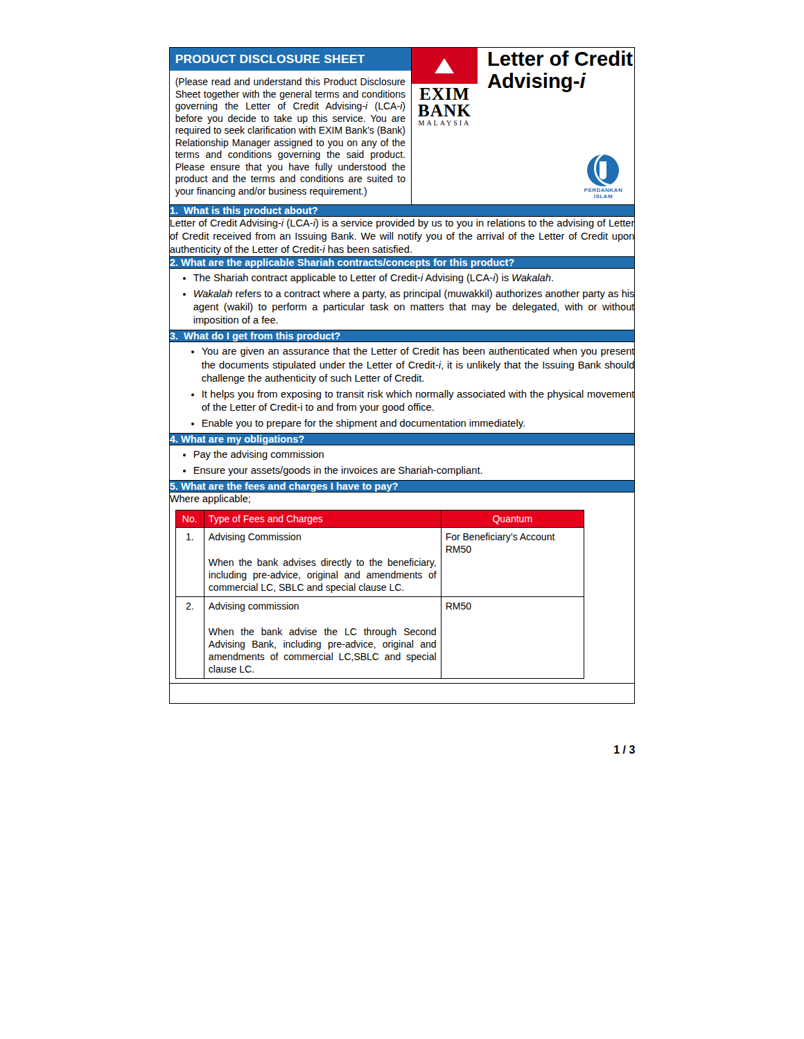| PRODUCT DISCLOSURE SHEET (Please read and understand this Product Disclosure Sheet together with the general terms and conditions governing the Letter of Credit Advising- i (LCA- i ) before you decide to take up this service. You are required to seek clarification with EXIM Bank’s (Bank) Relationship Manager assigned to you on any of the terms and conditions governing the said product. Please ensure that you have fully understood the product and the terms and conditions are suited to your financing and/or business requirement.) | EXIM BANK MALAYSIA Letter of Credit Advising- i PERDANKAN ISLAM |
| 1. What is this product about? |
| Letter of Credit Advising- i (LCA- i ) is a service provided by us to you in relations to the advising of Letter of Credit received from an Issuing Bank. We will notify you of the arrival of the Letter of Credit upon authenticity of the Letter of Credit- i has been satisfied. |
| 2. What are the applicable Shariah contracts/concepts for this product? |
| The Shariah contract applicable to Letter of Credit- i Advising (LCA- i ) is Wakalah . Wakalah refers to a contract where a party, as principal (muwakkil) authorizes another party as his agent (wakil) to perform a particular task on matters that may be delegated, with or without imposition of a fee. |
| 3. What do I get from this product? |
| You are given an assurance that the Letter of Credit has been authenticated when you present the documents stipulated under the Letter of Credit- i , it is unlikely that the Issuing Bank should challenge the authenticity of such Letter of Credit. It helps you from exposing to transit risk which normally associated with the physical movement of the Letter of Credit-i to and from your good office. Enable you to prepare for the shipment and documentation immediately. |
| 4. What are my obligations? |
| Pay the advising commission Ensure your assets/goods in the invoices are Shariah-compliant. |
| 5. What are the fees and charges I have to pay? |
| Where applicable; / No. / Type of Fees and Charges / Quantum / / --- / --- / --- / / 1. / Advising Commission When the bank advises directly to the beneficiary, including pre-advice, original and amendments of commercial LC, SBLC and special clause LC. / For Beneficiary’s Account RM50 / / 2. / Advising commission When the bank advise the LC through Second Advising Bank, including pre-advice, original and amendments of commercial LC,SBLC and special clause LC. / RM50 / |
1 / 3